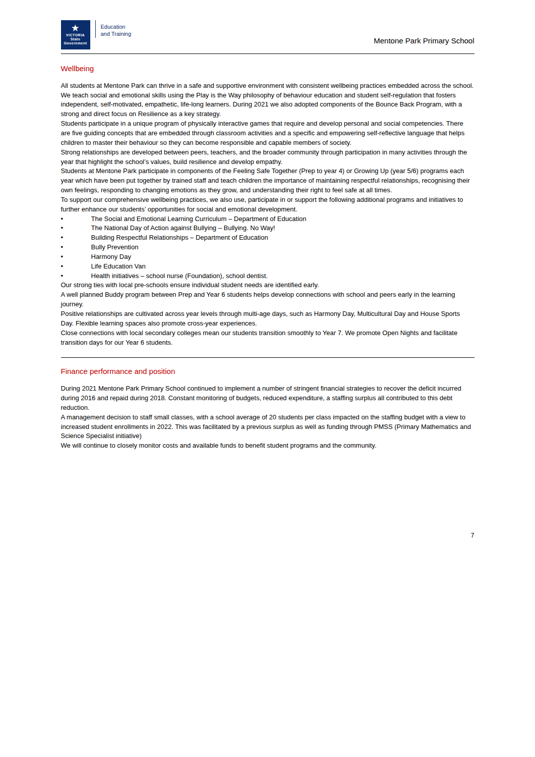★
VICTORIA
State
Government
Education
and Training
Mentone Park Primary School
Wellbeing
All students at Mentone Park can thrive in a safe and supportive environment with consistent wellbeing practices embedded across the school. We teach social and emotional skills using the Play is the Way philosophy of behaviour education and student self-regulation that fosters independent, self-motivated, empathetic, life-long learners. During 2021 we also adopted components of the Bounce Back Program, with a strong and direct focus on Resilience as a key strategy.
Students participate in a unique program of physically interactive games that require and develop personal and social competencies. There are five guiding concepts that are embedded through classroom activities and a specific and empowering self-reflective language that helps children to master their behaviour so they can become responsible and capable members of society.
Strong relationships are developed between peers, teachers, and the broader community through participation in many activities through the year that highlight the school’s values, build resilience and develop empathy.
Students at Mentone Park participate in components of the Feeling Safe Together (Prep to year 4) or Growing Up (year 5/6) programs each year which have been put together by trained staff and teach children the importance of maintaining respectful relationships, recognising their own feelings, responding to changing emotions as they grow, and understanding their right to feel safe at all times.
To support our comprehensive wellbeing practices, we also use, participate in or support the following additional programs and initiatives to further enhance our students’ opportunities for social and emotional development.
•The Social and Emotional Learning Curriculum – Department of Education
•The National Day of Action against Bullying – Bullying. No Way!
•Building Respectful Relationships – Department of Education
•Bully Prevention
•Harmony Day
•Life Education Van
•Health initiatives – school nurse (Foundation), school dentist.
Our strong ties with local pre-schools ensure individual student needs are identified early.
A well planned Buddy program between Prep and Year 6 students helps develop connections with school and peers early in the learning journey.
Positive relationships are cultivated across year levels through multi-age days, such as Harmony Day, Multicultural Day and House Sports Day. Flexible learning spaces also promote cross-year experiences.
Close connections with local secondary colleges mean our students transition smoothly to Year 7. We promote Open Nights and facilitate transition days for our Year 6 students.
Finance performance and position
During 2021 Mentone Park Primary School continued to implement a number of stringent financial strategies to recover the deficit incurred during 2016 and repaid during 2018. Constant monitoring of budgets, reduced expenditure, a staffing surplus all contributed to this debt reduction.
A management decision to staff small classes, with a school average of 20 students per class impacted on the staffing budget with a view to increased student enrollments in 2022. This was facilitated by a previous surplus as well as funding through PMSS (Primary Mathematics and Science Specialist initiative)
We will continue to closely monitor costs and available funds to benefit student programs and the community.
7